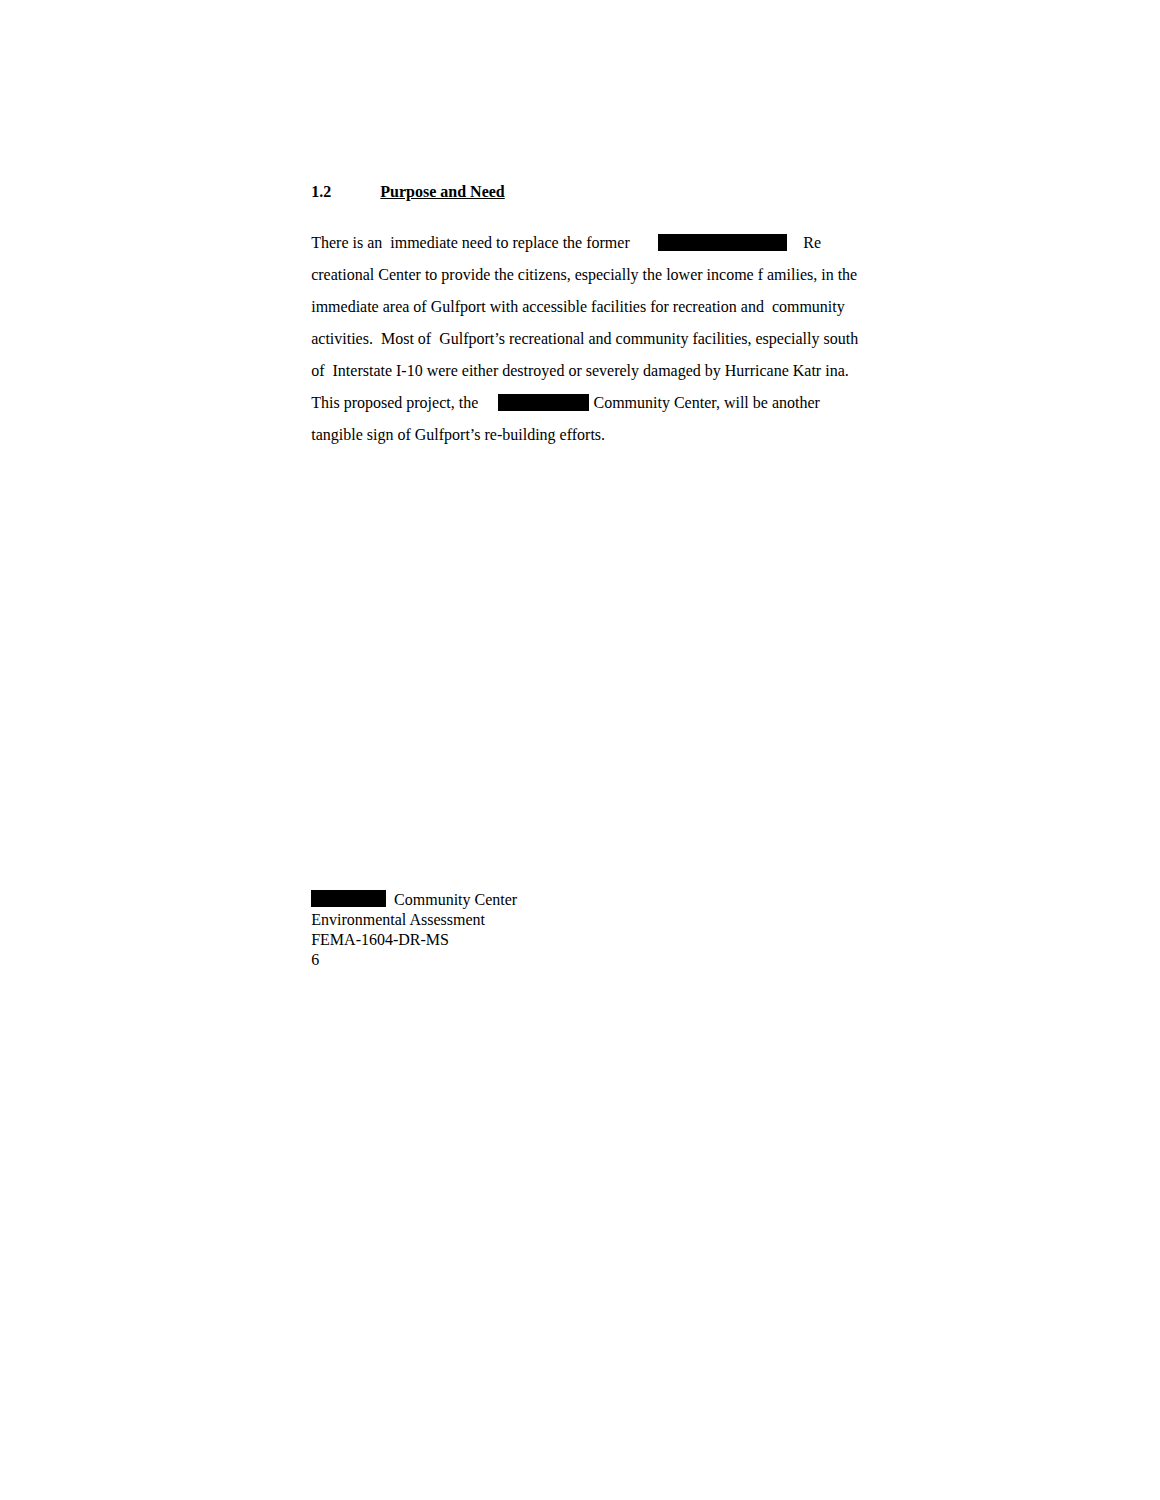1.2 Purpose and Need
There is an immediate need to replace the former Re creational Center to provide the citizens, especially the lower income f amilies, in the immediate area of Gulfport with accessible facilities for recreation and community activities. Most of Gulfport’s recreational and community facilities, especially south of Interstate I-10 were either destroyed or severely damaged by Hurricane Katr ina. This proposed project, the Community Center, will be another tangible sign of Gulfport’s re-building efforts.
Community Center
Environmental Assessment
FEMA-1604-DR-MS
6